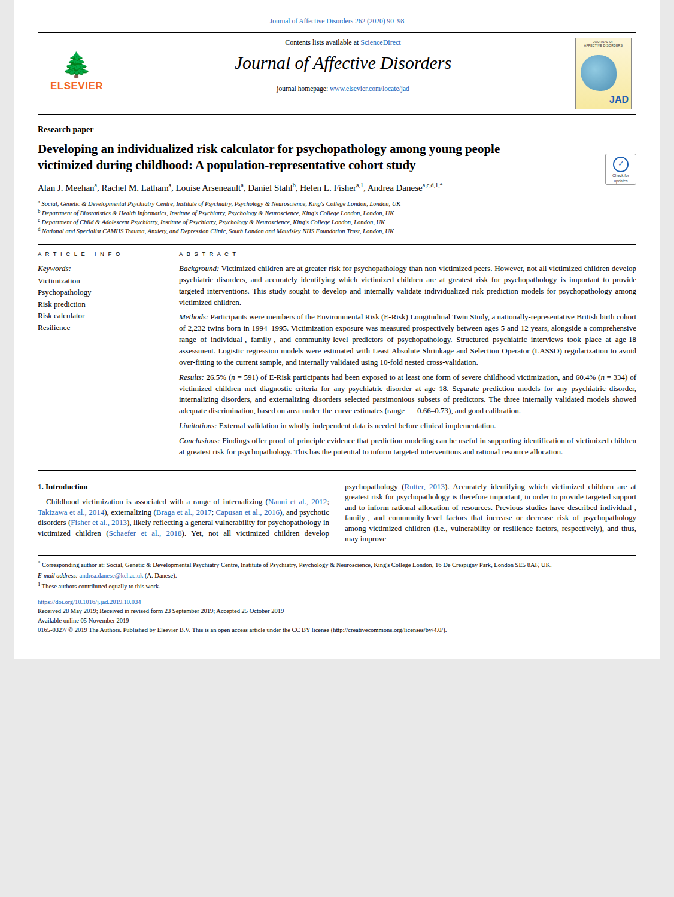Journal of Affective Disorders 262 (2020) 90–98
🌲
ELSEVIER
Contents lists available at ScienceDirect
Journal of Affective Disorders
journal homepage: www.elsevier.com/locate/jad
JOURNAL OF
AFFECTIVE DISORDERS
JAD
Research paper
Developing an individualized risk calculator for psychopathology among young people victimized during childhood: A population-representative cohort study
✓
Check for
updates
Alan J. Meehana, Rachel M. Lathama, Louise Arseneaulta, Daniel Stahlb, Helen L. Fishera,1, Andrea Danesea,c,d,1,*
a Social, Genetic & Developmental Psychiatry Centre, Institute of Psychiatry, Psychology & Neuroscience, King's College London, London, UK
b Department of Biostatistics & Health Informatics, Institute of Psychiatry, Psychology & Neuroscience, King's College London, London, UK
c Department of Child & Adolescent Psychiatry, Institute of Psychiatry, Psychology & Neuroscience, King's College London, London, UK
d National and Specialist CAMHS Trauma, Anxiety, and Depression Clinic, South London and Maudsley NHS Foundation Trust, London, UK
A R T I C L E I N F O
Keywords:
Victimization
Psychopathology
Risk prediction
Risk calculator
Resilience
A B S T R A C T
Background: Victimized children are at greater risk for psychopathology than non-victimized peers. However, not all victimized children develop psychiatric disorders, and accurately identifying which victimized children are at greatest risk for psychopathology is important to provide targeted interventions. This study sought to develop and internally validate individualized risk prediction models for psychopathology among victimized children.
Methods: Participants were members of the Environmental Risk (E-Risk) Longitudinal Twin Study, a nationally-representative British birth cohort of 2,232 twins born in 1994–1995. Victimization exposure was measured prospectively between ages 5 and 12 years, alongside a comprehensive range of individual-, family-, and community-level predictors of psychopathology. Structured psychiatric interviews took place at age-18 assessment. Logistic regression models were estimated with Least Absolute Shrinkage and Selection Operator (LASSO) regularization to avoid over-fitting to the current sample, and internally validated using 10-fold nested cross-validation.
Results: 26.5% (n = 591) of E-Risk participants had been exposed to at least one form of severe childhood victimization, and 60.4% (n = 334) of victimized children met diagnostic criteria for any psychiatric disorder at age 18. Separate prediction models for any psychiatric disorder, internalizing disorders, and externalizing disorders selected parsimonious subsets of predictors. The three internally validated models showed adequate discrimination, based on area-under-the-curve estimates (range = =0.66–0.73), and good calibration.
Limitations: External validation in wholly-independent data is needed before clinical implementation.
Conclusions: Findings offer proof-of-principle evidence that prediction modeling can be useful in supporting identification of victimized children at greatest risk for psychopathology. This has the potential to inform targeted interventions and rational resource allocation.
1. Introduction
Childhood victimization is associated with a range of internalizing (Nanni et al., 2012; Takizawa et al., 2014), externalizing (Braga et al., 2017; Capusan et al., 2016), and psychotic disorders (Fisher et al., 2013), likely reflecting a general vulnerability for psychopathology in victimized children (Schaefer et al., 2018). Yet, not all victimized children develop psychopathology (Rutter, 2013). Accurately identifying which victimized children are at greatest risk for psychopathology is therefore important, in order to provide targeted support and to inform rational allocation of resources. Previous studies have described individual-, family-, and community-level factors that increase or decrease risk of psychopathology among victimized children (i.e., vulnerability or resilience factors, respectively), and thus, may improve
* Corresponding author at: Social, Genetic & Developmental Psychiatry Centre, Institute of Psychiatry, Psychology & Neuroscience, King's College London, 16 De Crespigny Park, London SE5 8AF, UK.
E-mail address: andrea.danese@kcl.ac.uk (A. Danese).
1 These authors contributed equally to this work.
https://doi.org/10.1016/j.jad.2019.10.034
Received 28 May 2019; Received in revised form 23 September 2019; Accepted 25 October 2019
Available online 05 November 2019
0165-0327/ © 2019 The Authors. Published by Elsevier B.V. This is an open access article under the CC BY license (http://creativecommons.org/licenses/by/4.0/).